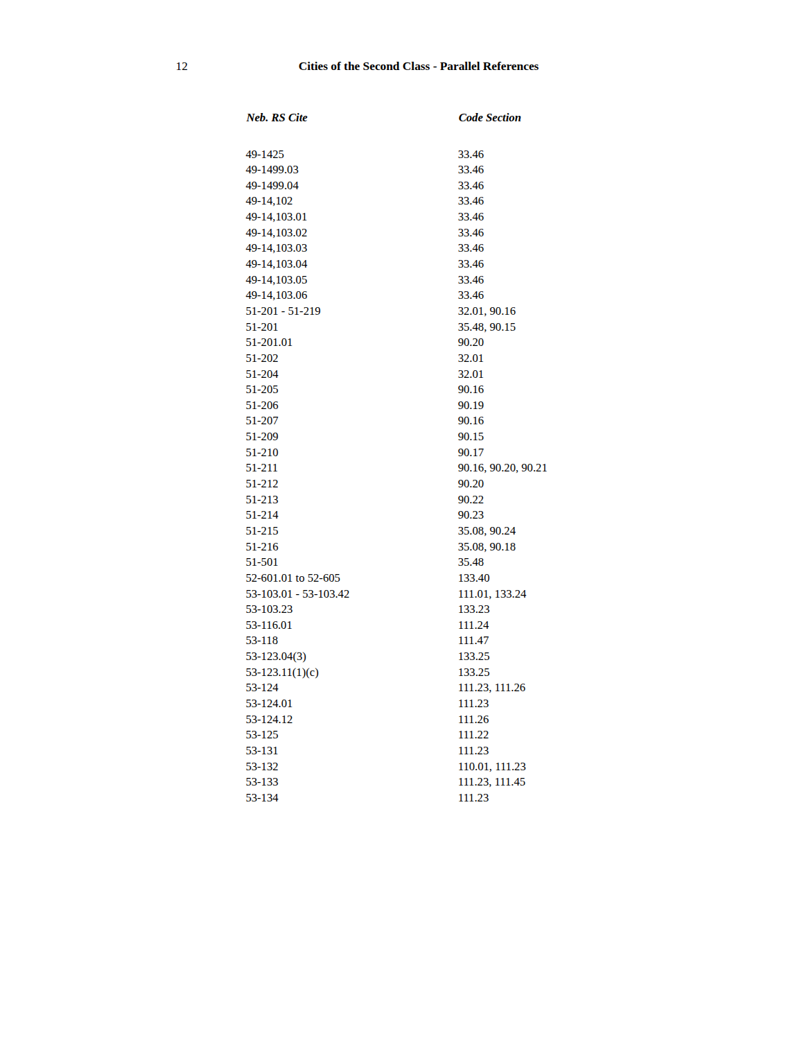12
Cities of the Second Class - Parallel References
| Neb. RS Cite | Code Section |
| --- | --- |
| 49-1425 | 33.46 |
| 49-1499.03 | 33.46 |
| 49-1499.04 | 33.46 |
| 49-14,102 | 33.46 |
| 49-14,103.01 | 33.46 |
| 49-14,103.02 | 33.46 |
| 49-14,103.03 | 33.46 |
| 49-14,103.04 | 33.46 |
| 49-14,103.05 | 33.46 |
| 49-14,103.06 | 33.46 |
| 51-201 - 51-219 | 32.01, 90.16 |
| 51-201 | 35.48, 90.15 |
| 51-201.01 | 90.20 |
| 51-202 | 32.01 |
| 51-204 | 32.01 |
| 51-205 | 90.16 |
| 51-206 | 90.19 |
| 51-207 | 90.16 |
| 51-209 | 90.15 |
| 51-210 | 90.17 |
| 51-211 | 90.16, 90.20, 90.21 |
| 51-212 | 90.20 |
| 51-213 | 90.22 |
| 51-214 | 90.23 |
| 51-215 | 35.08, 90.24 |
| 51-216 | 35.08, 90.18 |
| 51-501 | 35.48 |
| 52-601.01 to 52-605 | 133.40 |
| 53-103.01 - 53-103.42 | 111.01, 133.24 |
| 53-103.23 | 133.23 |
| 53-116.01 | 111.24 |
| 53-118 | 111.47 |
| 53-123.04(3) | 133.25 |
| 53-123.11(1)(c) | 133.25 |
| 53-124 | 111.23, 111.26 |
| 53-124.01 | 111.23 |
| 53-124.12 | 111.26 |
| 53-125 | 111.22 |
| 53-131 | 111.23 |
| 53-132 | 110.01, 111.23 |
| 53-133 | 111.23, 111.45 |
| 53-134 | 111.23 |